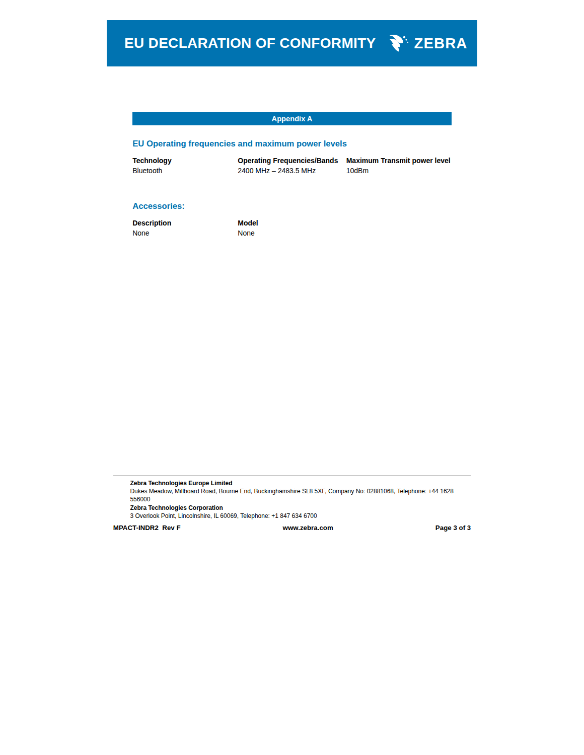EU DECLARATION OF CONFORMITY
ZEBRA
Appendix A
EU Operating frequencies and maximum power levels
| Technology | Operating Frequencies/Bands | Maximum Transmit power level |
| --- | --- | --- |
| Bluetooth | 2400 MHz – 2483.5 MHz | 10dBm |
Accessories:
| Description | Model |
| --- | --- |
| None | None |
Zebra Technologies Europe Limited
Dukes Meadow, Millboard Road, Bourne End, Buckinghamshire SL8 5XF, Company No: 02881068, Telephone: +44 1628 556000
Zebra Technologies Corporation
3 Overlook Point, Lincolnshire, IL 60069, Telephone: +1 847 634 6700
MPACT-INDR2 Rev F www.zebra.com Page 3 of 3